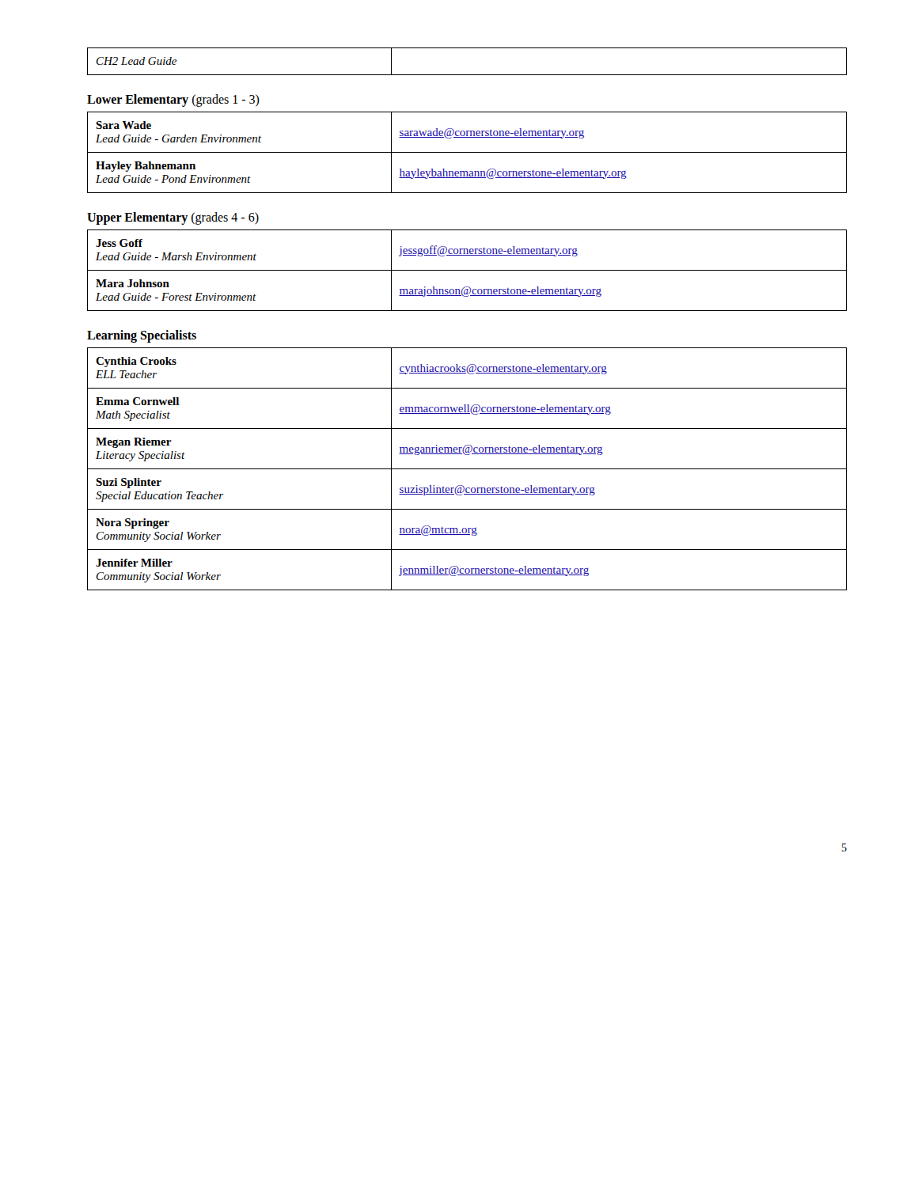| CH2 Lead Guide | |
Lower Elementary (grades 1 - 3)
| Sara Wade Lead Guide - Garden Environment | sarawade@cornerstone-elementary.org |
| Hayley Bahnemann Lead Guide - Pond Environment | hayleybahnemann@cornerstone-elementary.org |
Upper Elementary (grades 4 - 6)
| Jess Goff Lead Guide - Marsh Environment | jessgoff@cornerstone-elementary.org |
| Mara Johnson Lead Guide - Forest Environment | marajohnson@cornerstone-elementary.org |
Learning Specialists
| Cynthia Crooks ELL Teacher | cynthiacrooks@cornerstone-elementary.org |
| Emma Cornwell Math Specialist | emmacornwell@cornerstone-elementary.org |
| Megan Riemer Literacy Specialist | meganriemer@cornerstone-elementary.org |
| Suzi Splinter Special Education Teacher | suzisplinter@cornerstone-elementary.org |
| Nora Springer Community Social Worker | nora@mtcm.org |
| Jennifer Miller Community Social Worker | jennmiller@cornerstone-elementary.org |
5